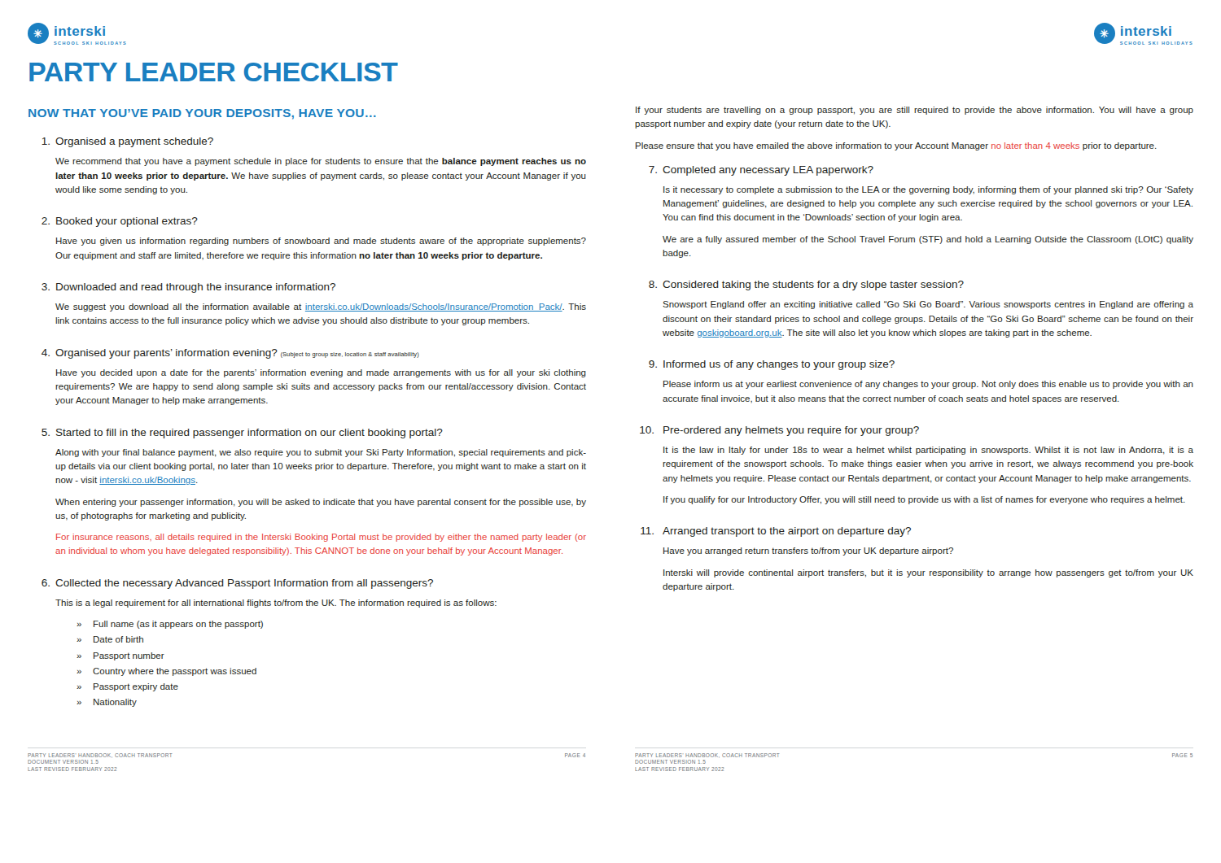✳
interski SCHOOL SKI HOLIDAYS
✳
interski SCHOOL SKI HOLIDAYS
PARTY LEADER CHECKLIST
NOW THAT YOU’VE PAID YOUR DEPOSITS, HAVE YOU…
Organised a payment schedule?
We recommend that you have a payment schedule in place for students to ensure that the balance payment reaches us no later than 10 weeks prior to departure. We have supplies of payment cards, so please contact your Account Manager if you would like some sending to you.
Booked your optional extras?
Have you given us information regarding numbers of snowboard and made students aware of the appropriate supplements? Our equipment and staff are limited, therefore we require this information no later than 10 weeks prior to departure.
Downloaded and read through the insurance information?
We suggest you download all the information available at interski.co.uk/Downloads/Schools/Insurance/Promotion_Pack/. This link contains access to the full insurance policy which we advise you should also distribute to your group members.
Organised your parents’ information evening? (Subject to group size, location & staff availability)
Have you decided upon a date for the parents’ information evening and made arrangements with us for all your ski clothing requirements? We are happy to send along sample ski suits and accessory packs from our rental/accessory division. Contact your Account Manager to help make arrangements.
Started to fill in the required passenger information on our client booking portal?
Along with your final balance payment, we also require you to submit your Ski Party Information, special requirements and pick-up details via our client booking portal, no later than 10 weeks prior to departure. Therefore, you might want to make a start on it now - visit interski.co.uk/Bookings.
When entering your passenger information, you will be asked to indicate that you have parental consent for the possible use, by us, of photographs for marketing and publicity.
For insurance reasons, all details required in the Interski Booking Portal must be provided by either the named party leader (or an individual to whom you have delegated responsibility). This CANNOT be done on your behalf by your Account Manager.
Collected the necessary Advanced Passport Information from all passengers?
This is a legal requirement for all international flights to/from the UK. The information required is as follows:
Full name (as it appears on the passport)
Date of birth
Passport number
Country where the passport was issued
Passport expiry date
Nationality
If your students are travelling on a group passport, you are still required to provide the above information. You will have a group passport number and expiry date (your return date to the UK).
Please ensure that you have emailed the above information to your Account Manager no later than 4 weeks prior to departure.
Completed any necessary LEA paperwork?
Is it necessary to complete a submission to the LEA or the governing body, informing them of your planned ski trip? Our ‘Safety Management’ guidelines, are designed to help you complete any such exercise required by the school governors or your LEA. You can find this document in the ‘Downloads’ section of your login area.
We are a fully assured member of the School Travel Forum (STF) and hold a Learning Outside the Classroom (LOtC) quality badge.
Considered taking the students for a dry slope taster session?
Snowsport England offer an exciting initiative called “Go Ski Go Board”. Various snowsports centres in England are offering a discount on their standard prices to school and college groups. Details of the “Go Ski Go Board” scheme can be found on their website goskigoboard.org.uk. The site will also let you know which slopes are taking part in the scheme.
Informed us of any changes to your group size?
Please inform us at your earliest convenience of any changes to your group. Not only does this enable us to provide you with an accurate final invoice, but it also means that the correct number of coach seats and hotel spaces are reserved.
Pre-ordered any helmets you require for your group?
It is the law in Italy for under 18s to wear a helmet whilst participating in snowsports. Whilst it is not law in Andorra, it is a requirement of the snowsport schools. To make things easier when you arrive in resort, we always recommend you pre-book any helmets you require. Please contact our Rentals department, or contact your Account Manager to help make arrangements.
If you qualify for our Introductory Offer, you will still need to provide us with a list of names for everyone who requires a helmet.
Arranged transport to the airport on departure day?
Have you arranged return transfers to/from your UK departure airport?
Interski will provide continental airport transfers, but it is your responsibility to arrange how passengers get to/from your UK departure airport.
Party Leaders’ Handbook, Coach Transport
Document Version 1.5
Last Revised February 2022
Page 4
Party Leaders’ Handbook, Coach Transport
Document Version 1.5
Last Revised February 2022
Page 5